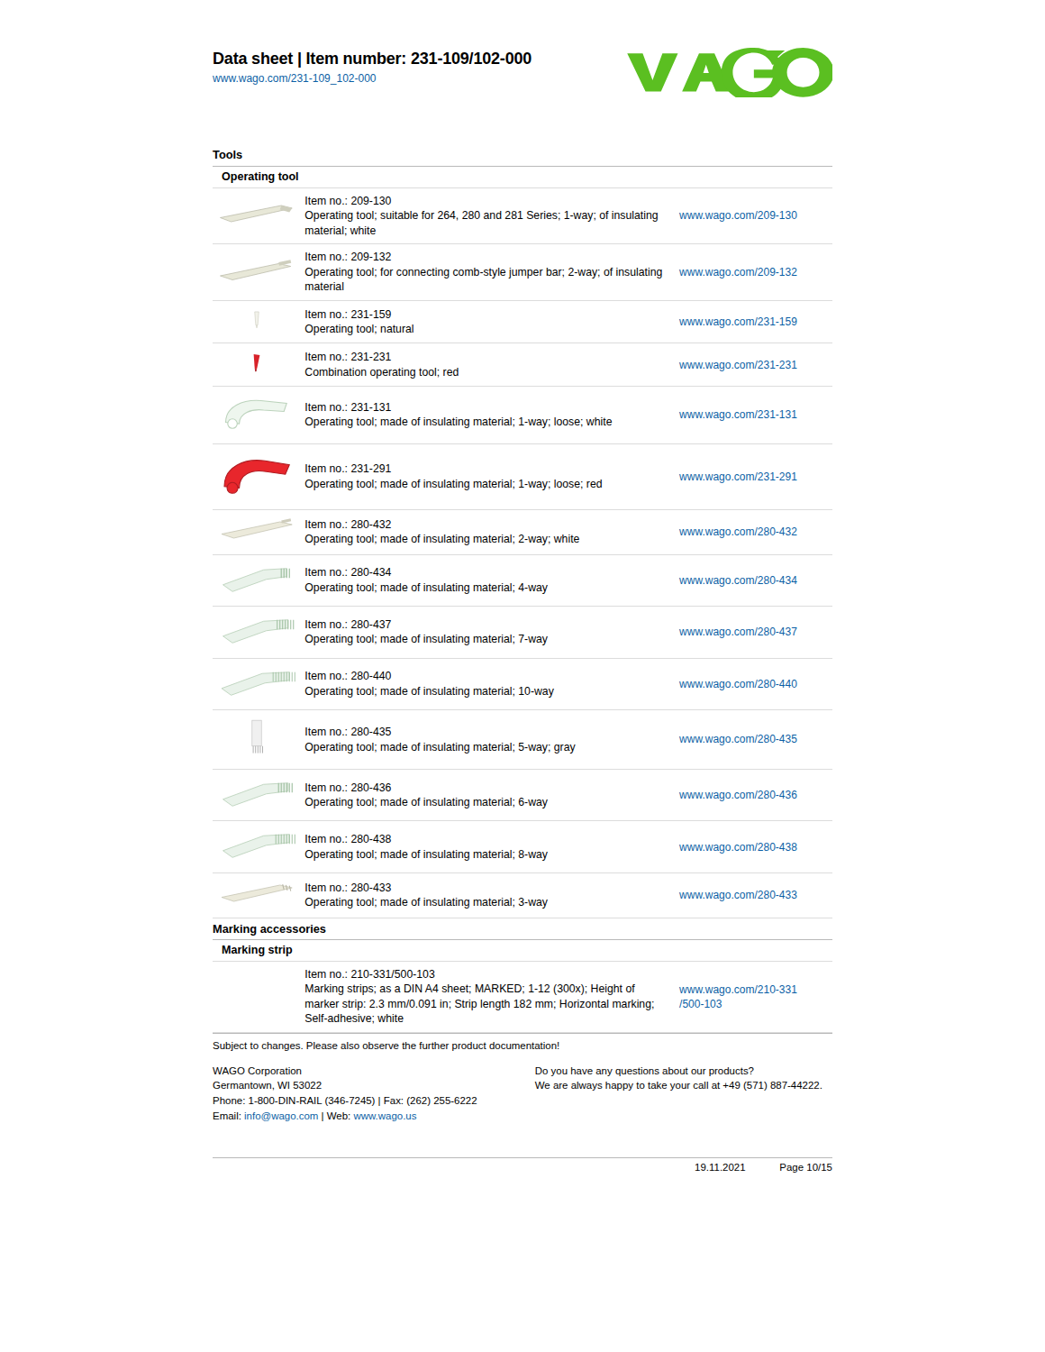Data sheet | Item number: 231-109/102-000
www.wago.com/231-109_102-000
Tools
Operating tool
| | Item no.: 209-130 Operating tool; suitable for 264, 280 and 281 Series; 1-way; of insulating material; white | www.wago.com/209-130 |
| | Item no.: 209-132 Operating tool; for connecting comb-style jumper bar; 2-way; of insulating material | www.wago.com/209-132 |
| | Item no.: 231-159 Operating tool; natural | www.wago.com/231-159 |
| | Item no.: 231-231 Combination operating tool; red | www.wago.com/231-231 |
| | Item no.: 231-131 Operating tool; made of insulating material; 1-way; loose; white | www.wago.com/231-131 |
| | Item no.: 231-291 Operating tool; made of insulating material; 1-way; loose; red | www.wago.com/231-291 |
| | Item no.: 280-432 Operating tool; made of insulating material; 2-way; white | www.wago.com/280-432 |
| | Item no.: 280-434 Operating tool; made of insulating material; 4-way | www.wago.com/280-434 |
| | Item no.: 280-437 Operating tool; made of insulating material; 7-way | www.wago.com/280-437 |
| | Item no.: 280-440 Operating tool; made of insulating material; 10-way | www.wago.com/280-440 |
| | Item no.: 280-435 Operating tool; made of insulating material; 5-way; gray | www.wago.com/280-435 |
| | Item no.: 280-436 Operating tool; made of insulating material; 6-way | www.wago.com/280-436 |
| | Item no.: 280-438 Operating tool; made of insulating material; 8-way | www.wago.com/280-438 |
| | Item no.: 280-433 Operating tool; made of insulating material; 3-way | www.wago.com/280-433 |
Marking accessories
Marking strip
| | Item no.: 210-331/500-103 Marking strips; as a DIN A4 sheet; MARKED; 1-12 (300x); Height of marker strip: 2.3 mm/0.091 in; Strip length 182 mm; Horizontal marking; Self-adhesive; white | www.wago.com/210-331 /500-103 |
Subject to changes. Please also observe the further product documentation!
WAGO Corporation
Germantown, WI 53022
Phone: 1-800-DIN-RAIL (346-7245) | Fax: (262) 255-6222
Email: info@wago.com | Web: www.wago.us
Do you have any questions about our products?
We are always happy to take your call at +49 (571) 887-44222.
19.11.2021 Page 10/15